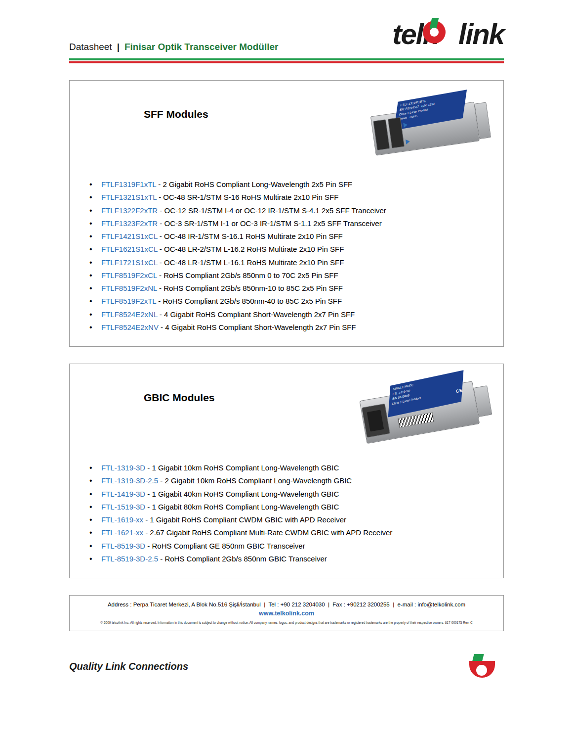Datasheet|Finisar Optik Transceiver Modüller
telk link
FTLF1319P1BTL
SN: P1234567 C/N: 1234
Class 1 Laser Product
Finisar RoHS
SFF Modules
FTLF1319F1xTL - 2 Gigabit RoHS Compliant Long-Wavelength 2x5 Pin SFF
FTLF1321S1xTL - OC-48 SR-1/STM S-16 RoHS Multirate 2x10 Pin SFF
FTLF1322F2xTR - OC-12 SR-1/STM I-4 or OC-12 IR-1/STM S-4.1 2x5 SFF Tranceiver
FTLF1323F2xTR - OC-3 SR-1/STM I-1 or OC-3 IR-1/STM S-1.1 2x5 SFF Transceiver
FTLF1421S1xCL - OC-48 IR-1/STM S-16.1 RoHS Multirate 2x10 Pin SFF
FTLF1621S1xCL - OC-48 LR-2/STM L-16.2 RoHS Multirate 2x10 Pin SFF
FTLF1721S1xCL - OC-48 LR-1/STM L-16.1 RoHS Multirate 2x10 Pin SFF
FTLF8519F2xCL - RoHS Compliant 2Gb/s 850nm 0 to 70C 2x5 Pin SFF
FTLF8519F2xNL - RoHS Compliant 2Gb/s 850nm-10 to 85C 2x5 Pin SFF
FTLF8519F2xTL - RoHS Compliant 2Gb/s 850nm-40 to 85C 2x5 Pin SFF
FTLF8524E2xNL - 4 Gigabit RoHS Compliant Short-Wavelength 2x7 Pin SFF
FTLF8524E2xNV - 4 Gigabit RoHS Compliant Short-Wavelength 2x7 Pin SFF
SINGLE MODE
FTL-1419-3D
S/N 0123456
Class 1 Laser Product
CE
GBIC Modules
FTL-1319-3D - 1 Gigabit 10km RoHS Compliant Long-Wavelength GBIC
FTL-1319-3D-2.5 - 2 Gigabit 10km RoHS Compliant Long-Wavelength GBIC
FTL-1419-3D - 1 Gigabit 40km RoHS Compliant Long-Wavelength GBIC
FTL-1519-3D - 1 Gigabit 80km RoHS Compliant Long-Wavelength GBIC
FTL-1619-xx - 1 Gigabit RoHS Compliant CWDM GBIC with APD Receiver
FTL-1621-xx - 2.67 Gigabit RoHS Compliant Multi-Rate CWDM GBIC with APD Receiver
FTL-8519-3D - RoHS Compliant GE 850nm GBIC Transceiver
FTL-8519-3D-2.5 - RoHS Compliant 2Gb/s 850nm GBIC Transceiver
Address : Perpa Ticaret Merkezi, A Blok No.516 Şişli/İstanbul | Tel : +90 212 3204030 | Fax : +90212 3200255 | e-mail : info@telkolink.com
www.telkolink.com
© 2009 telcolink Inc. All rights reserved. Information in this document is subject to change without notice. All company names, logos, and product designs that are trademarks or registered trademarks are the property of their respective owners. 617-000175 Rev. C
Quality Link Connections